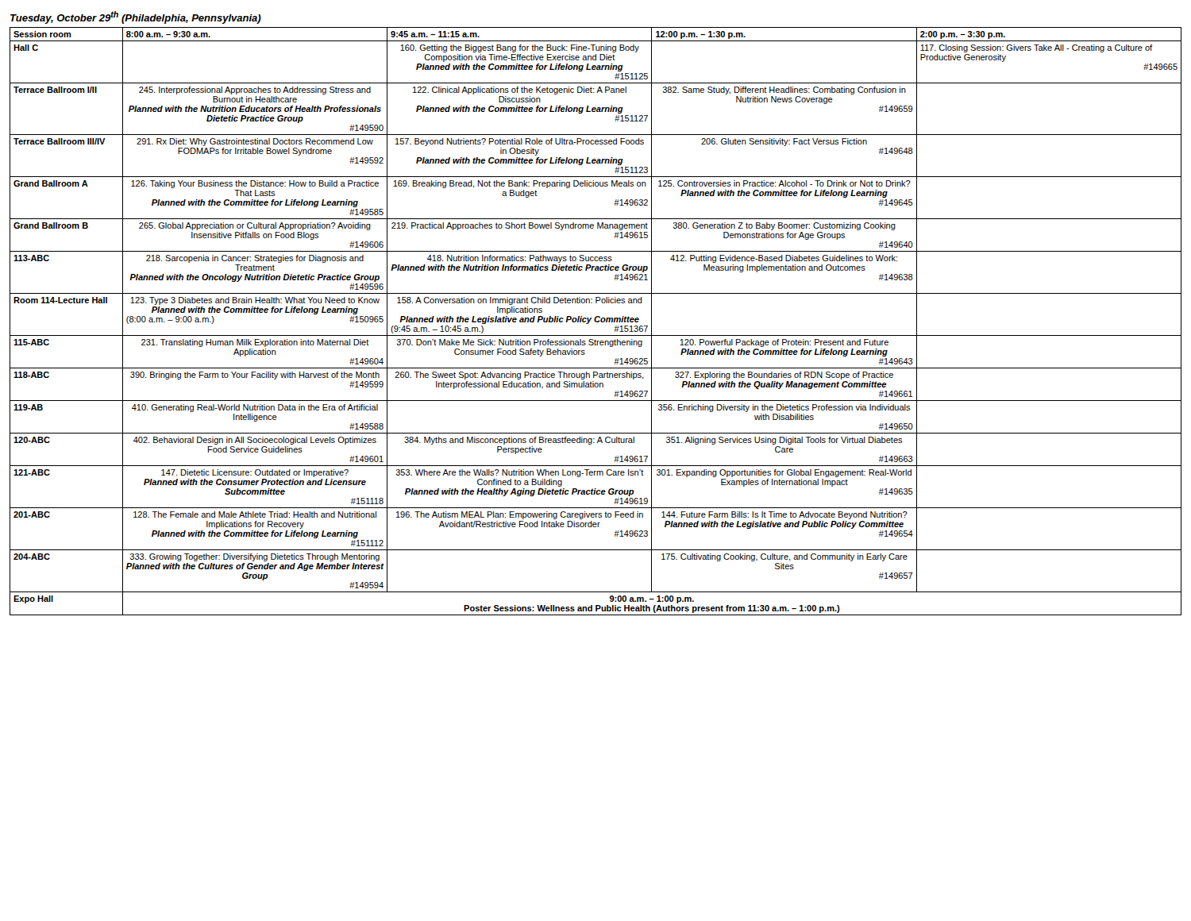Tuesday, October 29th (Philadelphia, Pennsylvania)
| Session room | 8:00 a.m. – 9:30 a.m. | 9:45 a.m. – 11:15 a.m. | 12:00 p.m. – 1:30 p.m. | 2:00 p.m. – 3:30 p.m. |
| --- | --- | --- | --- | --- |
| Hall C | | 160. Getting the Biggest Bang for the Buck: Fine-Tuning Body Composition via Time-Effective Exercise and Diet Planned with the Committee for Lifelong Learning #151125 | | 117. Closing Session: Givers Take All - Creating a Culture of Productive Generosity #149665 |
| Terrace Ballroom I/II | 245. Interprofessional Approaches to Addressing Stress and Burnout in Healthcare Planned with the Nutrition Educators of Health Professionals Dietetic Practice Group #149590 | 122. Clinical Applications of the Ketogenic Diet: A Panel Discussion Planned with the Committee for Lifelong Learning #151127 | 382. Same Study, Different Headlines: Combating Confusion in Nutrition News Coverage #149659 | |
| Terrace Ballroom III/IV | 291. Rx Diet: Why Gastrointestinal Doctors Recommend Low FODMAPs for Irritable Bowel Syndrome #149592 | 157. Beyond Nutrients? Potential Role of Ultra-Processed Foods in Obesity Planned with the Committee for Lifelong Learning #151123 | 206. Gluten Sensitivity: Fact Versus Fiction #149648 | |
| Grand Ballroom A | 126. Taking Your Business the Distance: How to Build a Practice That Lasts Planned with the Committee for Lifelong Learning #149585 | 169. Breaking Bread, Not the Bank: Preparing Delicious Meals on a Budget #149632 | 125. Controversies in Practice: Alcohol - To Drink or Not to Drink? Planned with the Committee for Lifelong Learning #149645 | |
| Grand Ballroom B | 265. Global Appreciation or Cultural Appropriation? Avoiding Insensitive Pitfalls on Food Blogs #149606 | 219. Practical Approaches to Short Bowel Syndrome Management #149615 | 380. Generation Z to Baby Boomer: Customizing Cooking Demonstrations for Age Groups #149640 | |
| 113-ABC | 218. Sarcopenia in Cancer: Strategies for Diagnosis and Treatment Planned with the Oncology Nutrition Dietetic Practice Group #149596 | 418. Nutrition Informatics: Pathways to Success Planned with the Nutrition Informatics Dietetic Practice Group #149621 | 412. Putting Evidence-Based Diabetes Guidelines to Work: Measuring Implementation and Outcomes #149638 | |
| Room 114-Lecture Hall | 123. Type 3 Diabetes and Brain Health: What You Need to Know Planned with the Committee for Lifelong Learning (8:00 a.m. – 9:00 a.m.) #150965 | 158. A Conversation on Immigrant Child Detention: Policies and Implications Planned with the Legislative and Public Policy Committee (9:45 a.m. – 10:45 a.m.) #151367 | | |
| 115-ABC | 231. Translating Human Milk Exploration into Maternal Diet Application #149604 | 370. Don’t Make Me Sick: Nutrition Professionals Strengthening Consumer Food Safety Behaviors #149625 | 120. Powerful Package of Protein: Present and Future Planned with the Committee for Lifelong Learning #149643 | |
| 118-ABC | 390. Bringing the Farm to Your Facility with Harvest of the Month #149599 | 260. The Sweet Spot: Advancing Practice Through Partnerships, Interprofessional Education, and Simulation #149627 | 327. Exploring the Boundaries of RDN Scope of Practice Planned with the Quality Management Committee #149661 | |
| 119-AB | 410. Generating Real-World Nutrition Data in the Era of Artificial Intelligence #149588 | | 356. Enriching Diversity in the Dietetics Profession via Individuals with Disabilities #149650 | |
| 120-ABC | 402. Behavioral Design in All Socioecological Levels Optimizes Food Service Guidelines #149601 | 384. Myths and Misconceptions of Breastfeeding: A Cultural Perspective #149617 | 351. Aligning Services Using Digital Tools for Virtual Diabetes Care #149663 | |
| 121-ABC | 147. Dietetic Licensure: Outdated or Imperative? Planned with the Consumer Protection and Licensure Subcommittee #151118 | 353. Where Are the Walls? Nutrition When Long-Term Care Isn’t Confined to a Building Planned with the Healthy Aging Dietetic Practice Group #149619 | 301. Expanding Opportunities for Global Engagement: Real-World Examples of International Impact #149635 | |
| 201-ABC | 128. The Female and Male Athlete Triad: Health and Nutritional Implications for Recovery Planned with the Committee for Lifelong Learning #151112 | 196. The Autism MEAL Plan: Empowering Caregivers to Feed in Avoidant/Restrictive Food Intake Disorder #149623 | 144. Future Farm Bills: Is It Time to Advocate Beyond Nutrition? Planned with the Legislative and Public Policy Committee #149654 | |
| 204-ABC | 333. Growing Together: Diversifying Dietetics Through Mentoring Planned with the Cultures of Gender and Age Member Interest Group #149594 | | 175. Cultivating Cooking, Culture, and Community in Early Care Sites #149657 | |
| Expo Hall | 9:00 a.m. – 1:00 p.m. Poster Sessions: Wellness and Public Health (Authors present from 11:30 a.m. – 1:00 p.m.) |